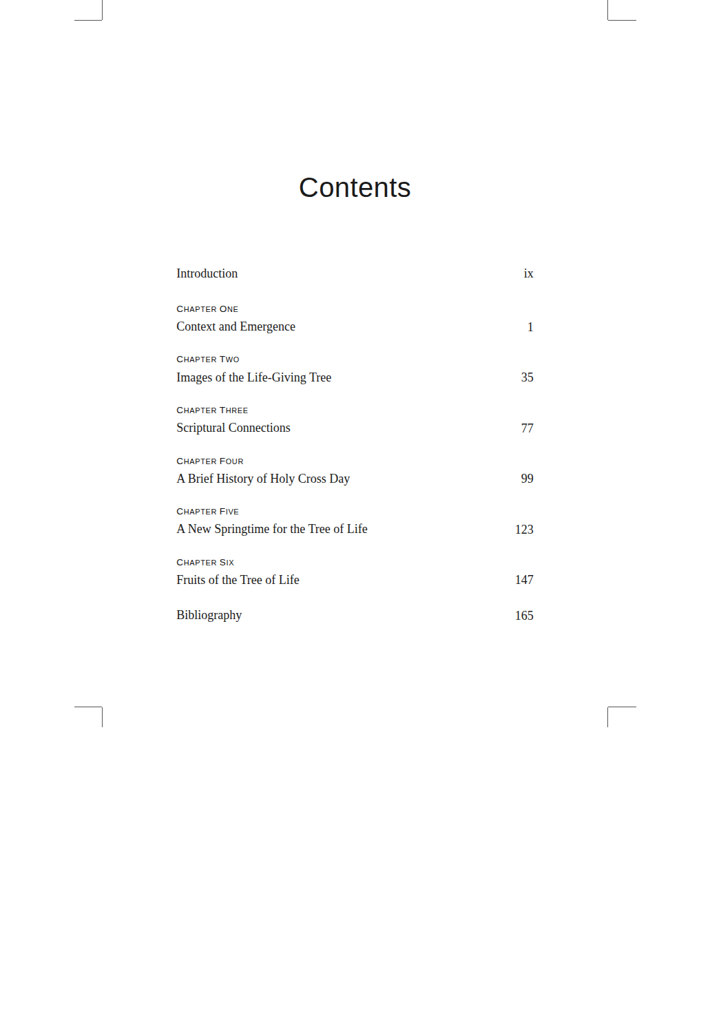Contents
| Introduction | ix |
| C HAPTER O NE Context and Emergence | 1 |
| C HAPTER T WO Images of the Life-Giving Tree | 35 |
| C HAPTER T HREE Scriptural Connections | 77 |
| C HAPTER F OUR A Brief History of Holy Cross Day | 99 |
| C HAPTER F IVE A New Springtime for the Tree of Life | 123 |
| C HAPTER S IX Fruits of the Tree of Life | 147 |
| Bibliography | 165 |